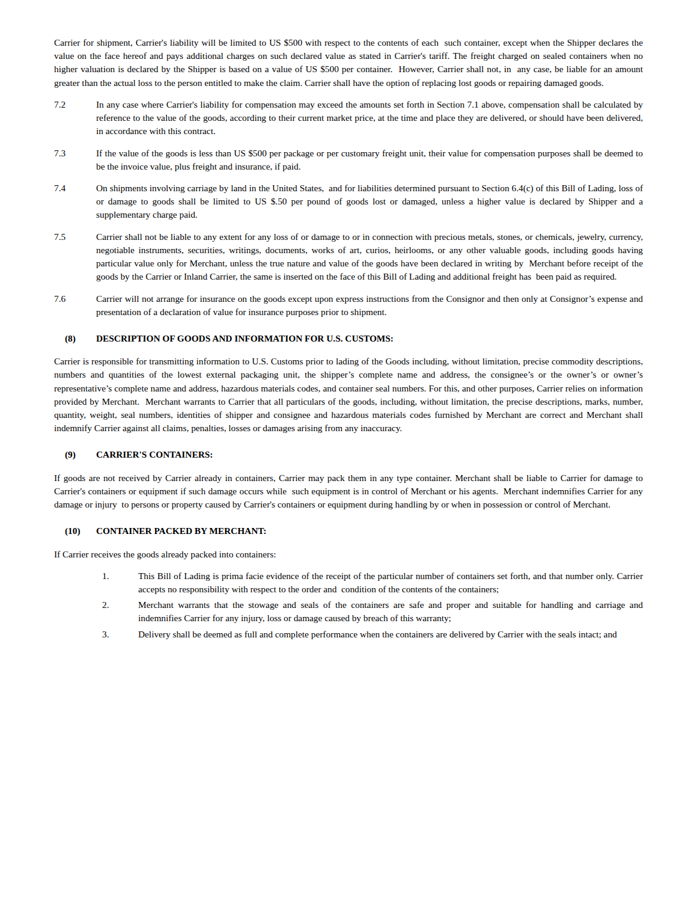Carrier for shipment, Carrier's liability will be limited to US $500 with respect to the contents of each such container, except when the Shipper declares the value on the face hereof and pays additional charges on such declared value as stated in Carrier's tariff. The freight charged on sealed containers when no higher valuation is declared by the Shipper is based on a value of US $500 per container. However, Carrier shall not, in any case, be liable for an amount greater than the actual loss to the person entitled to make the claim. Carrier shall have the option of replacing lost goods or repairing damaged goods.
7.2
In any case where Carrier's liability for compensation may exceed the amounts set forth in Section 7.1 above, compensation shall be calculated by reference to the value of the goods, according to their current market price, at the time and place they are delivered, or should have been delivered, in accordance with this contract.
7.3
If the value of the goods is less than US $500 per package or per customary freight unit, their value for compensation purposes shall be deemed to be the invoice value, plus freight and insurance, if paid.
7.4
On shipments involving carriage by land in the United States, and for liabilities determined pursuant to Section 6.4(c) of this Bill of Lading, loss of or damage to goods shall be limited to US $.50 per pound of goods lost or damaged, unless a higher value is declared by Shipper and a supplementary charge paid.
7.5
Carrier shall not be liable to any extent for any loss of or damage to or in connection with precious metals, stones, or chemicals, jewelry, currency, negotiable instruments, securities, writings, documents, works of art, curios, heirlooms, or any other valuable goods, including goods having particular value only for Merchant, unless the true nature and value of the goods have been declared in writing by Merchant before receipt of the goods by the Carrier or Inland Carrier, the same is inserted on the face of this Bill of Lading and additional freight has been paid as required.
7.6
Carrier will not arrange for insurance on the goods except upon express instructions from the Consignor and then only at Consignor’s expense and presentation of a declaration of value for insurance purposes prior to shipment.
(8) DESCRIPTION OF GOODS AND INFORMATION FOR U.S. CUSTOMS:
Carrier is responsible for transmitting information to U.S. Customs prior to lading of the Goods including, without limitation, precise commodity descriptions, numbers and quantities of the lowest external packaging unit, the shipper’s complete name and address, the consignee’s or the owner’s or owner’s representative’s complete name and address, hazardous materials codes, and container seal numbers. For this, and other purposes, Carrier relies on information provided by Merchant. Merchant warrants to Carrier that all particulars of the goods, including, without limitation, the precise descriptions, marks, number, quantity, weight, seal numbers, identities of shipper and consignee and hazardous materials codes furnished by Merchant are correct and Merchant shall indemnify Carrier against all claims, penalties, losses or damages arising from any inaccuracy.
(9) CARRIER'S CONTAINERS:
If goods are not received by Carrier already in containers, Carrier may pack them in any type container. Merchant shall be liable to Carrier for damage to Carrier's containers or equipment if such damage occurs while such equipment is in control of Merchant or his agents. Merchant indemnifies Carrier for any damage or injury to persons or property caused by Carrier's containers or equipment during handling by or when in possession or control of Merchant.
(10) CONTAINER PACKED BY MERCHANT:
If Carrier receives the goods already packed into containers:
1.
This Bill of Lading is prima facie evidence of the receipt of the particular number of containers set forth, and that number only. Carrier accepts no responsibility with respect to the order and condition of the contents of the containers;
2.
Merchant warrants that the stowage and seals of the containers are safe and proper and suitable for handling and carriage and indemnifies Carrier for any injury, loss or damage caused by breach of this warranty;
3.
Delivery shall be deemed as full and complete performance when the containers are delivered by Carrier with the seals intact; and